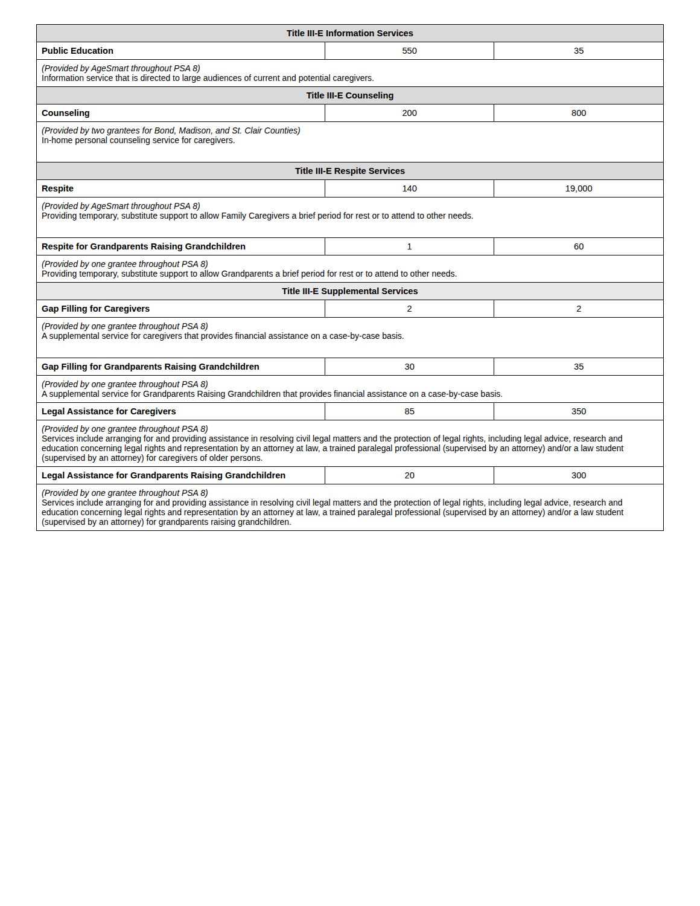| Title III-E Information Services |
| Public Education | 550 | 35 |
| (Provided by AgeSmart throughout PSA 8) Information service that is directed to large audiences of current and potential caregivers. |
| Title III-E Counseling |
| Counseling | 200 | 800 |
| (Provided by two grantees for Bond, Madison, and St. Clair Counties) In-home personal counseling service for caregivers. |
| Title III-E Respite Services |
| Respite | 140 | 19,000 |
| (Provided by AgeSmart throughout PSA 8) Providing temporary, substitute support to allow Family Caregivers a brief period for rest or to attend to other needs. |
| Respite for Grandparents Raising Grandchildren | 1 | 60 |
| (Provided by one grantee throughout PSA 8) Providing temporary, substitute support to allow Grandparents a brief period for rest or to attend to other needs. |
| Title III-E Supplemental Services |
| Gap Filling for Caregivers | 2 | 2 |
| (Provided by one grantee throughout PSA 8) A supplemental service for caregivers that provides financial assistance on a case-by-case basis. |
| Gap Filling for Grandparents Raising Grandchildren | 30 | 35 |
| (Provided by one grantee throughout PSA 8) A supplemental service for Grandparents Raising Grandchildren that provides financial assistance on a case-by-case basis. |
| Legal Assistance for Caregivers | 85 | 350 |
| (Provided by one grantee throughout PSA 8) Services include arranging for and providing assistance in resolving civil legal matters and the protection of legal rights, including legal advice, research and education concerning legal rights and representation by an attorney at law, a trained paralegal professional (supervised by an attorney) and/or a law student (supervised by an attorney) for caregivers of older persons. |
| Legal Assistance for Grandparents Raising Grandchildren | 20 | 300 |
| (Provided by one grantee throughout PSA 8) Services include arranging for and providing assistance in resolving civil legal matters and the protection of legal rights, including legal advice, research and education concerning legal rights and representation by an attorney at law, a trained paralegal professional (supervised by an attorney) and/or a law student (supervised by an attorney) for grandparents raising grandchildren. |